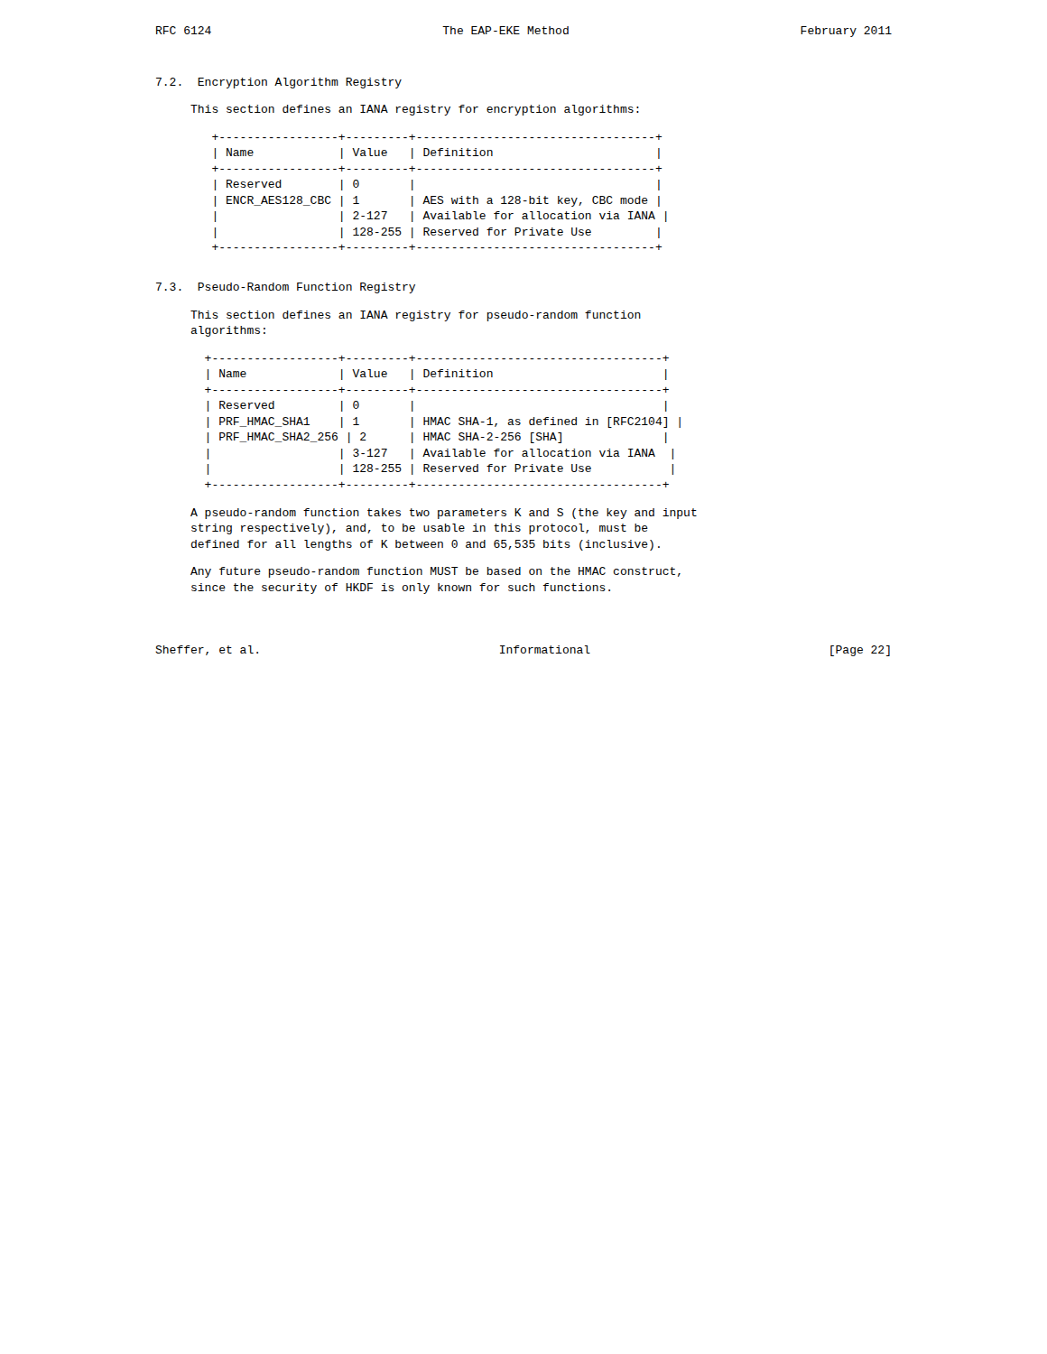RFC 6124 The EAP-EKE Method February 2011
7.2. Encryption Algorithm Registry
This section defines an IANA registry for encryption algorithms:
   +-----------------+---------+----------------------------------+
   | Name            | Value   | Definition                       |
   +-----------------+---------+----------------------------------+
   | Reserved        | 0       |                                  |
   | ENCR_AES128_CBC | 1       | AES with a 128-bit key, CBC mode |
   |                 | 2-127   | Available for allocation via IANA |
   |                 | 128-255 | Reserved for Private Use         |
   +-----------------+---------+----------------------------------+
7.3. Pseudo-Random Function Registry
This section defines an IANA registry for pseudo-random function algorithms:
  +------------------+---------+-----------------------------------+
  | Name             | Value   | Definition                        |
  +------------------+---------+-----------------------------------+
  | Reserved         | 0       |                                   |
  | PRF_HMAC_SHA1    | 1       | HMAC SHA-1, as defined in [RFC2104] |
  | PRF_HMAC_SHA2_256 | 2      | HMAC SHA-2-256 [SHA]              |
  |                  | 3-127   | Available for allocation via IANA  |
  |                  | 128-255 | Reserved for Private Use           |
  +------------------+---------+-----------------------------------+
A pseudo-random function takes two parameters K and S (the key and input string respectively), and, to be usable in this protocol, must be defined for all lengths of K between 0 and 65,535 bits (inclusive).
Any future pseudo-random function MUST be based on the HMAC construct, since the security of HKDF is only known for such functions.
Sheffer, et al. Informational [Page 22]